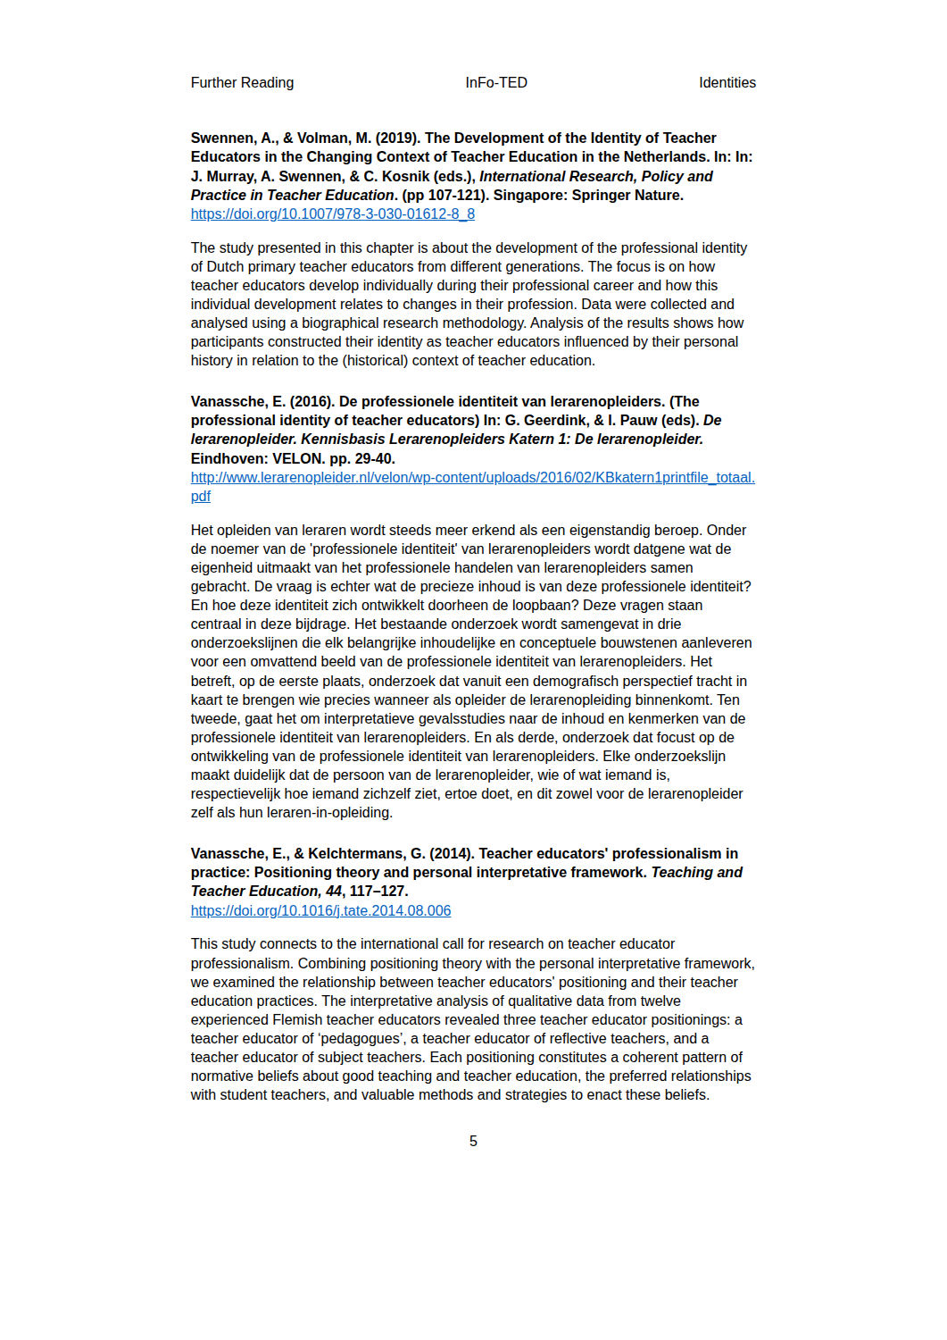Further Reading InFo-TED Identities
Swennen, A., & Volman, M. (2019). The Development of the Identity of Teacher Educators in the Changing Context of Teacher Education in the Netherlands. In: In: J. Murray, A. Swennen, & C. Kosnik (eds.), International Research, Policy and Practice in Teacher Education. (pp 107-121). Singapore: Springer Nature.
https://doi.org/10.1007/978-3-030-01612-8_8
The study presented in this chapter is about the development of the professional identity of Dutch primary teacher educators from different generations. The focus is on how teacher educators develop individually during their professional career and how this individual development relates to changes in their profession. Data were collected and analysed using a biographical research methodology. Analysis of the results shows how participants constructed their identity as teacher educators influenced by their personal history in relation to the (historical) context of teacher education.
Vanassche, E. (2016). De professionele identiteit van lerarenopleiders. (The professional identity of teacher educators) In: G. Geerdink, & I. Pauw (eds). De lerarenopleider. Kennisbasis Lerarenopleiders Katern 1: De lerarenopleider. Eindhoven: VELON. pp. 29-40.
http://www.lerarenopleider.nl/velon/wp-content/uploads/2016/02/KBkatern1printfile_totaal.pdf
Het opleiden van leraren wordt steeds meer erkend als een eigenstandig beroep. Onder de noemer van de 'professionele identiteit' van lerarenopleiders wordt datgene wat de eigenheid uitmaakt van het professionele handelen van lerarenopleiders samen gebracht. De vraag is echter wat de precieze inhoud is van deze professionele identiteit? En hoe deze identiteit zich ontwikkelt doorheen de loopbaan? Deze vragen staan centraal in deze bijdrage. Het bestaande onderzoek wordt samengevat in drie onderzoekslijnen die elk belangrijke inhoudelijke en conceptuele bouwstenen aanleveren voor een omvattend beeld van de professionele identiteit van lerarenopleiders. Het betreft, op de eerste plaats, onderzoek dat vanuit een demografisch perspectief tracht in kaart te brengen wie precies wanneer als opleider de lerarenopleiding binnenkomt. Ten tweede, gaat het om interpretatieve gevalsstudies naar de inhoud en kenmerken van de professionele identiteit van lerarenopleiders. En als derde, onderzoek dat focust op de ontwikkeling van de professionele identiteit van lerarenopleiders. Elke onderzoekslijn maakt duidelijk dat de persoon van de lerarenopleider, wie of wat iemand is, respectievelijk hoe iemand zichzelf ziet, ertoe doet, en dit zowel voor de lerarenopleider zelf als hun leraren-in-opleiding.
Vanassche, E., & Kelchtermans, G. (2014). Teacher educators' professionalism in practice: Positioning theory and personal interpretative framework. Teaching and Teacher Education, 44, 117–127.
https://doi.org/10.1016/j.tate.2014.08.006
This study connects to the international call for research on teacher educator professionalism. Combining positioning theory with the personal interpretative framework, we examined the relationship between teacher educators' positioning and their teacher education practices. The interpretative analysis of qualitative data from twelve experienced Flemish teacher educators revealed three teacher educator positionings: a teacher educator of ‘pedagogues’, a teacher educator of reflective teachers, and a teacher educator of subject teachers. Each positioning constitutes a coherent pattern of normative beliefs about good teaching and teacher education, the preferred relationships with student teachers, and valuable methods and strategies to enact these beliefs.
5